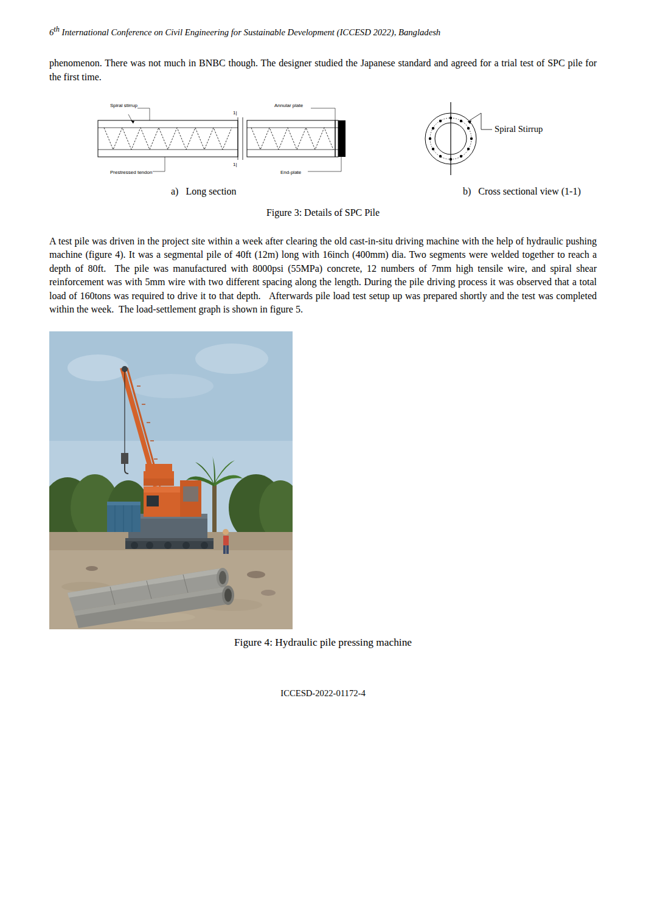6th International Conference on Civil Engineering for Sustainable Development (ICCESD 2022), Bangladesh
phenomenon. There was not much in BNBC though. The designer studied the Japanese standard and agreed for a trial test of SPC pile for the first time.
Spiral stirrup Prestressed tendon Annular plate End-plate 1| 1|
Spiral Stirrup
a) Long section
b) Cross sectional view (1-1)
Figure 3: Details of SPC Pile
A test pile was driven in the project site within a week after clearing the old cast-in-situ driving machine with the help of hydraulic pushing machine (figure 4). It was a segmental pile of 40ft (12m) long with 16inch (400mm) dia. Two segments were welded together to reach a depth of 80ft. The pile was manufactured with 8000psi (55MPa) concrete, 12 numbers of 7mm high tensile wire, and spiral shear reinforcement was with 5mm wire with two different spacing along the length. During the pile driving process it was observed that a total load of 160tons was required to drive it to that depth. Afterwards pile load test setup up was prepared shortly and the test was completed within the week. The load-settlement graph is shown in figure 5.
Figure 4: Hydraulic pile pressing machine
ICCESD-2022-01172-4